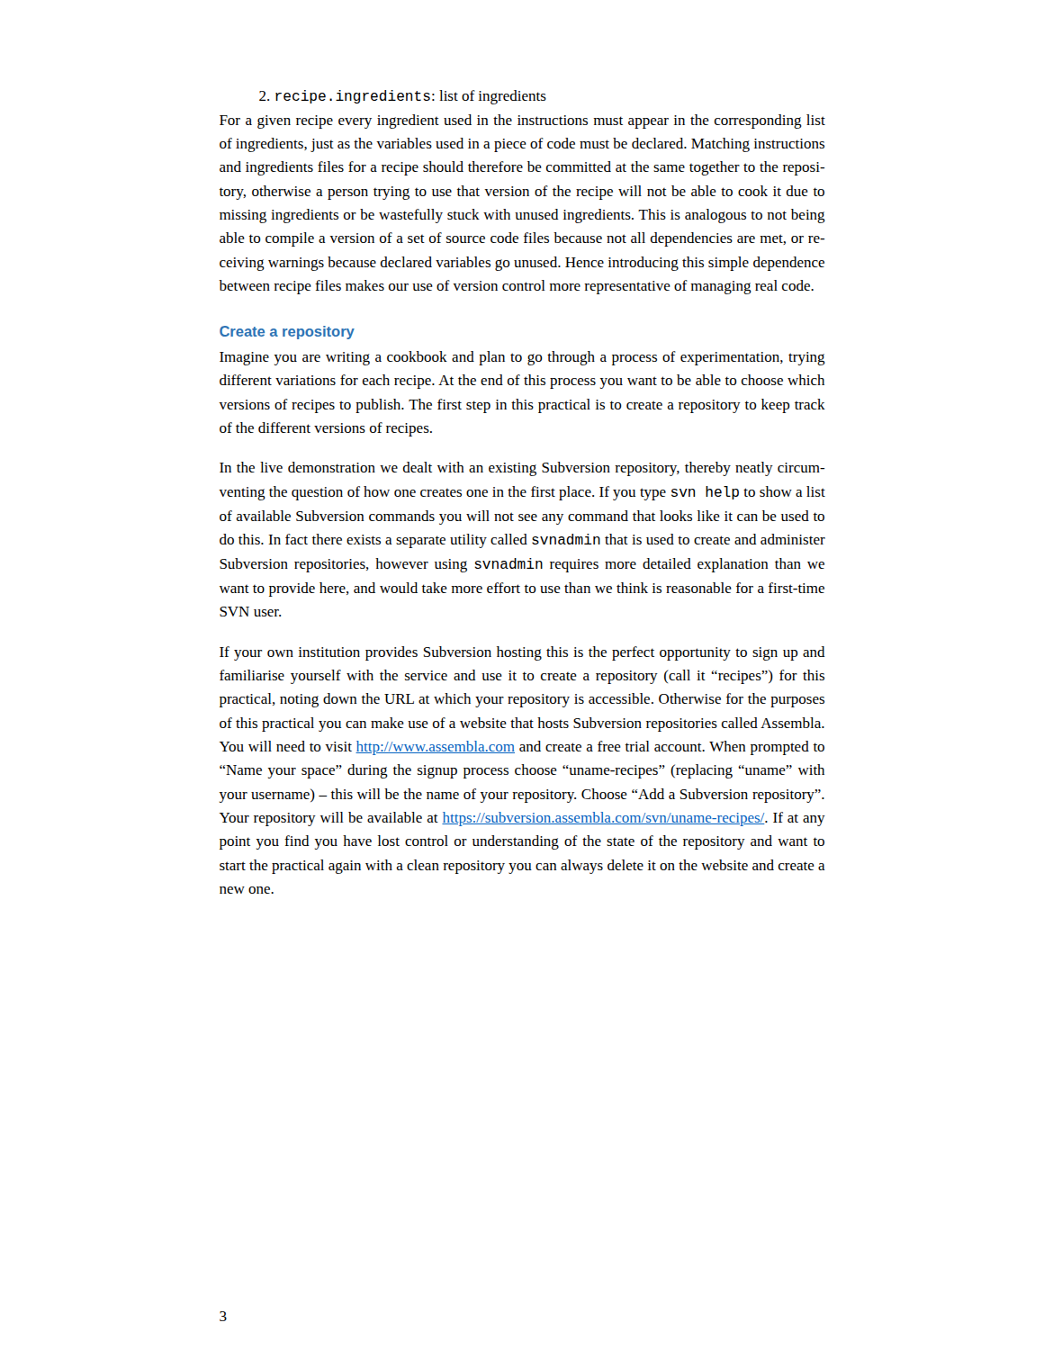recipe.ingredients: list of ingredients
For a given recipe every ingredient used in the instructions must appear in the corresponding list of ingredients, just as the variables used in a piece of code must be declared. Matching instructions and ingredients files for a recipe should therefore be committed at the same together to the repository, otherwise a person trying to use that version of the recipe will not be able to cook it due to missing ingredients or be wastefully stuck with unused ingredients. This is analogous to not being able to compile a version of a set of source code files because not all dependencies are met, or receiving warnings because declared variables go unused. Hence introducing this simple dependence between recipe files makes our use of version control more representative of managing real code.
Create a repository
Imagine you are writing a cookbook and plan to go through a process of experimentation, trying different variations for each recipe. At the end of this process you want to be able to choose which versions of recipes to publish. The first step in this practical is to create a repository to keep track of the different versions of recipes.
In the live demonstration we dealt with an existing Subversion repository, thereby neatly circumventing the question of how one creates one in the first place. If you type svn help to show a list of available Subversion commands you will not see any command that looks like it can be used to do this. In fact there exists a separate utility called svnadmin that is used to create and administer Subversion repositories, however using svnadmin requires more detailed explanation than we want to provide here, and would take more effort to use than we think is reasonable for a first-time SVN user.
If your own institution provides Subversion hosting this is the perfect opportunity to sign up and familiarise yourself with the service and use it to create a repository (call it “recipes”) for this practical, noting down the URL at which your repository is accessible. Otherwise for the purposes of this practical you can make use of a website that hosts Subversion repositories called Assembla. You will need to visit http://www.assembla.com and create a free trial account. When prompted to “Name your space” during the signup process choose “uname-recipes” (replacing “uname” with your username) – this will be the name of your repository. Choose “Add a Subversion repository”. Your repository will be available at https://subversion.assembla.com/svn/uname-recipes/. If at any point you find you have lost control or understanding of the state of the repository and want to start the practical again with a clean repository you can always delete it on the website and create a new one.
3